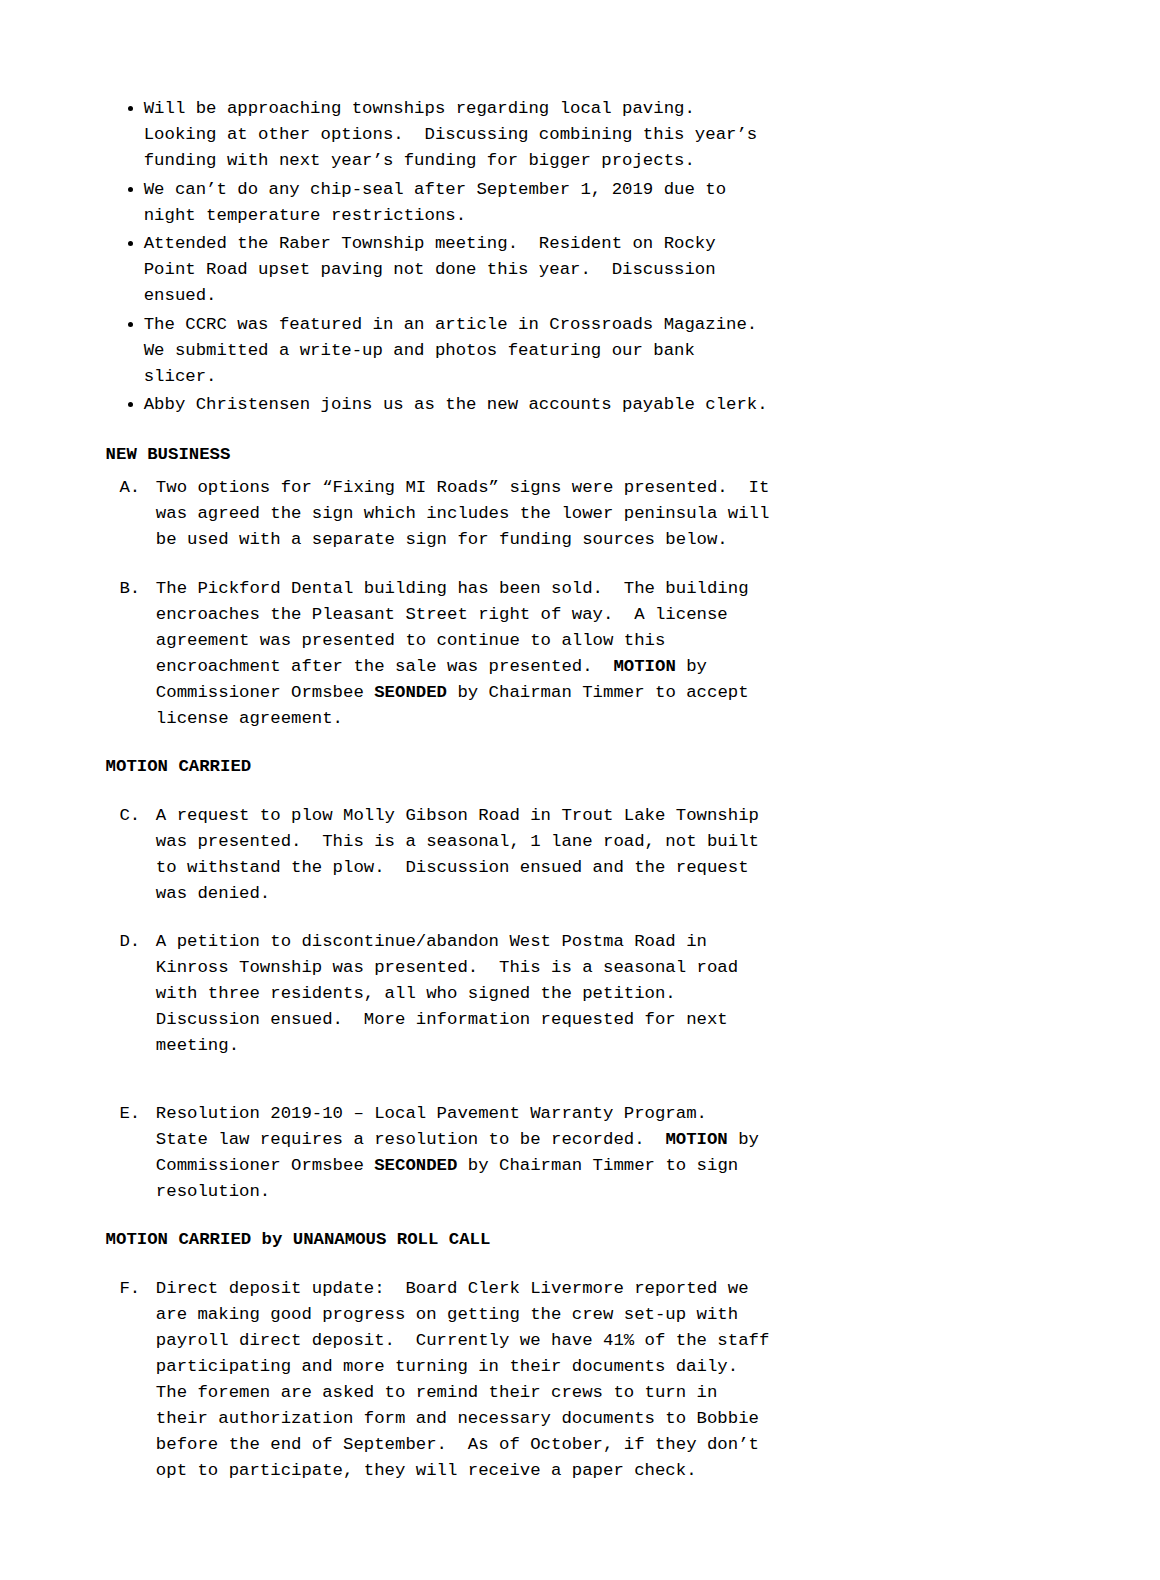Will be approaching townships regarding local paving. Looking at other options. Discussing combining this year’s funding with next year’s funding for bigger projects.
We can’t do any chip-seal after September 1, 2019 due to night temperature restrictions.
Attended the Raber Township meeting. Resident on Rocky Point Road upset paving not done this year. Discussion ensued.
The CCRC was featured in an article in Crossroads Magazine. We submitted a write-up and photos featuring our bank slicer.
Abby Christensen joins us as the new accounts payable clerk.
NEW BUSINESS
Two options for “Fixing MI Roads” signs were presented. It was agreed the sign which includes the lower peninsula will be used with a separate sign for funding sources below.
The Pickford Dental building has been sold. The building encroaches the Pleasant Street right of way. A license agreement was presented to continue to allow this encroachment after the sale was presented. MOTION by Commissioner Ormsbee SEONDED by Chairman Timmer to accept license agreement.
MOTION CARRIED
A request to plow Molly Gibson Road in Trout Lake Township was presented. This is a seasonal, 1 lane road, not built to withstand the plow. Discussion ensued and the request was denied.
A petition to discontinue/abandon West Postma Road in Kinross Township was presented. This is a seasonal road with three residents, all who signed the petition. Discussion ensued. More information requested for next meeting.
Resolution 2019-10 – Local Pavement Warranty Program. State law requires a resolution to be recorded. MOTION by Commissioner Ormsbee SECONDED by Chairman Timmer to sign resolution.
MOTION CARRIED by UNANAMOUS ROLL CALL
Direct deposit update: Board Clerk Livermore reported we are making good progress on getting the crew set-up with payroll direct deposit. Currently we have 41% of the staff participating and more turning in their documents daily. The foremen are asked to remind their crews to turn in their authorization form and necessary documents to Bobbie before the end of September. As of October, if they don’t opt to participate, they will receive a paper check.